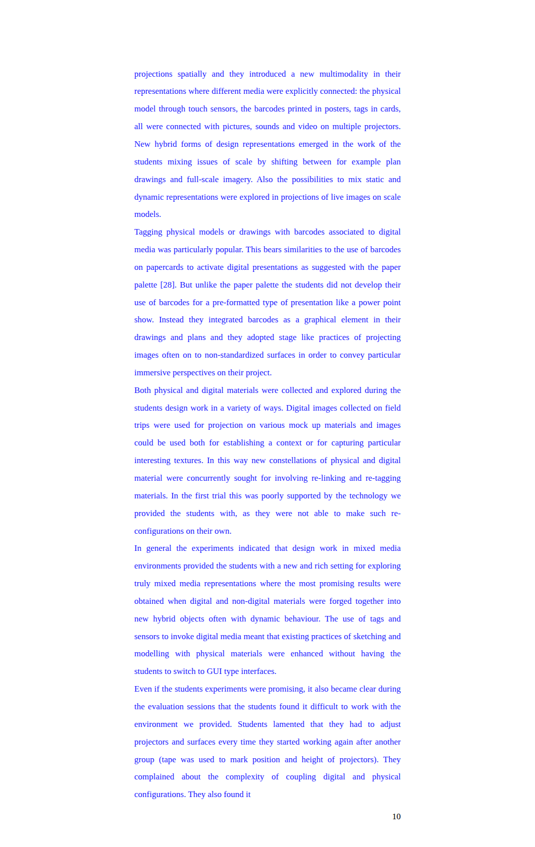projections spatially and they introduced a new multimodality in their representations where different media were explicitly connected: the physical model through touch sensors, the barcodes printed in posters, tags in cards, all were connected with pictures, sounds and video on multiple projectors. New hybrid forms of design representations emerged in the work of the students mixing issues of scale by shifting between for example plan drawings and full-scale imagery. Also the possibilities to mix static and dynamic representations were explored in projections of live images on scale models.
Tagging physical models or drawings with barcodes associated to digital media was particularly popular. This bears similarities to the use of barcodes on papercards to activate digital presentations as suggested with the paper palette [28]. But unlike the paper palette the students did not develop their use of barcodes for a pre-formatted type of presentation like a power point show. Instead they integrated barcodes as a graphical element in their drawings and plans and they adopted stage like practices of projecting images often on to non-standardized surfaces in order to convey particular immersive perspectives on their project.
Both physical and digital materials were collected and explored during the students design work in a variety of ways. Digital images collected on field trips were used for projection on various mock up materials and images could be used both for establishing a context or for capturing particular interesting textures. In this way new constellations of physical and digital material were concurrently sought for involving re-linking and re-tagging materials. In the first trial this was poorly supported by the technology we provided the students with, as they were not able to make such re-configurations on their own.
In general the experiments indicated that design work in mixed media environments provided the students with a new and rich setting for exploring truly mixed media representations where the most promising results were obtained when digital and non-digital materials were forged together into new hybrid objects often with dynamic behaviour. The use of tags and sensors to invoke digital media meant that existing practices of sketching and modelling with physical materials were enhanced without having the students to switch to GUI type interfaces.
Even if the students experiments were promising, it also became clear during the evaluation sessions that the students found it difficult to work with the environment we provided. Students lamented that they had to adjust projectors and surfaces every time they started working again after another group (tape was used to mark position and height of projectors). They complained about the complexity of coupling digital and physical configurations. They also found it
10